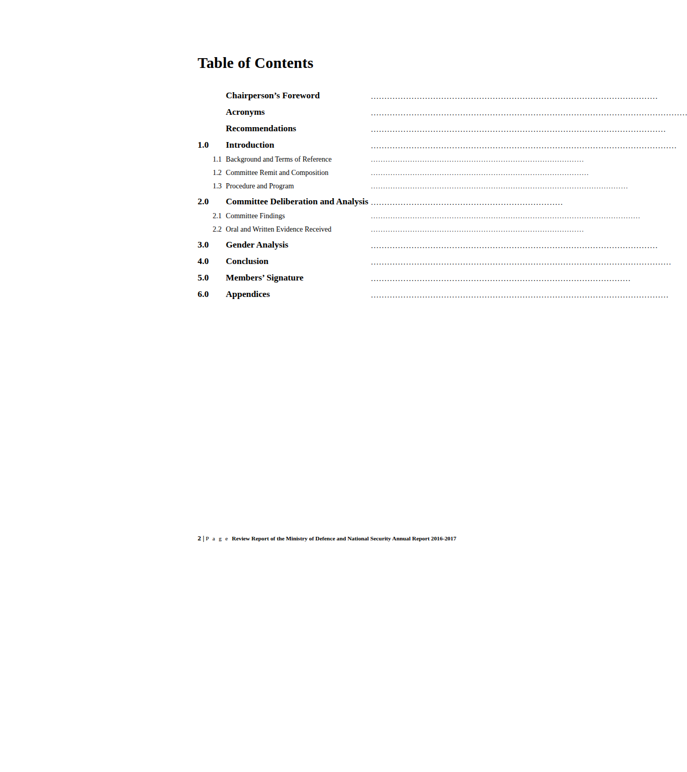Table of Contents
| | Chairperson’s Foreword | .......................................................................................................... | 3 |
| | Acronyms | ......................................................................................................................... | 5 |
| | Recommendations | ............................................................................................................. | 6 |
| 1.0 | Introduction | ................................................................................................................. | 7 |
| 1.1 | Background and Terms of Reference | ....................................................................................... | 7 |
| 1.2 | Committee Remit and Composition | ......................................................................................... | 7 |
| 1.3 | Procedure and Program | ......................................................................................................... | 7 |
| 2.0 | Committee Deliberation and Analysis | ....................................................................... | 8 |
| 2.1 | Committee Findings | .............................................................................................................. | 8 |
| 2.2 | Oral and Written Evidence Received | ....................................................................................... | 9 |
| 3.0 | Gender Analysis | .......................................................................................................... | 9 |
| 4.0 | Conclusion | ............................................................................................................... | 10 |
| 5.0 | Members’ Signature | ................................................................................................ | 11 |
| 6.0 | Appendices | .............................................................................................................. | 12 |
2 | P a g e Review Report of the Ministry of Defence and National Security Annual Report 2016-2017